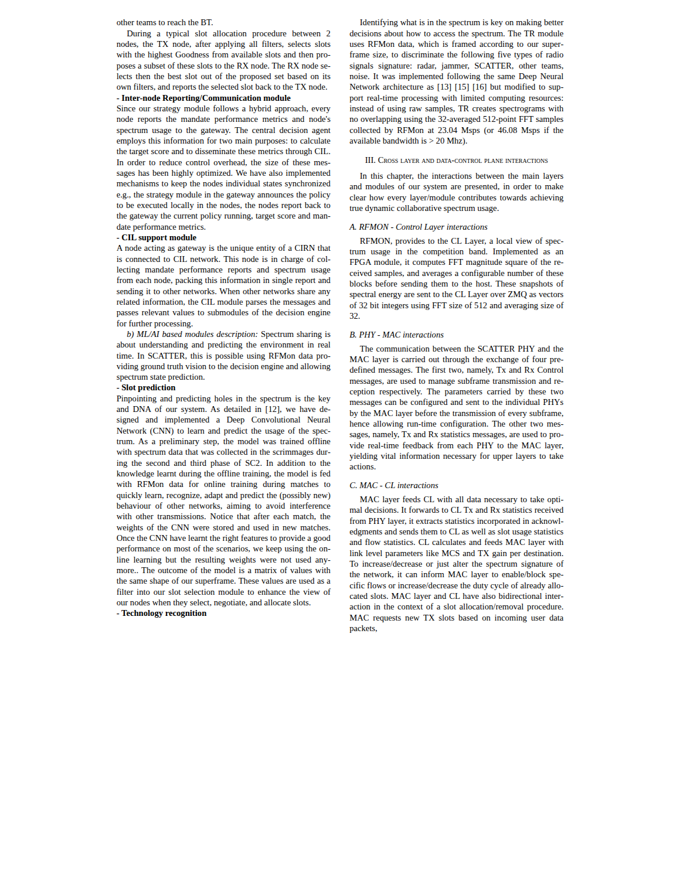other teams to reach the BT.
During a typical slot allocation procedure between 2 nodes, the TX node, after applying all filters, selects slots with the highest Goodness from available slots and then proposes a subset of these slots to the RX node. The RX node selects then the best slot out of the proposed set based on its own filters, and reports the selected slot back to the TX node.
- Inter-node Reporting/Communication module
Since our strategy module follows a hybrid approach, every node reports the mandate performance metrics and node's spectrum usage to the gateway. The central decision agent employs this information for two main purposes: to calculate the target score and to disseminate these metrics through CIL. In order to reduce control overhead, the size of these messages has been highly optimized. We have also implemented mechanisms to keep the nodes individual states synchronized e.g., the strategy module in the gateway announces the policy to be executed locally in the nodes, the nodes report back to the gateway the current policy running, target score and mandate performance metrics.
- CIL support module
A node acting as gateway is the unique entity of a CIRN that is connected to CIL network. This node is in charge of collecting mandate performance reports and spectrum usage from each node, packing this information in single report and sending it to other networks. When other networks share any related information, the CIL module parses the messages and passes relevant values to submodules of the decision engine for further processing.
b) ML/AI based modules description: Spectrum sharing is about understanding and predicting the environment in real time. In SCATTER, this is possible using RFMon data providing ground truth vision to the decision engine and allowing spectrum state prediction.
- Slot prediction
Pinpointing and predicting holes in the spectrum is the key and DNA of our system. As detailed in [12], we have designed and implemented a Deep Convolutional Neural Network (CNN) to learn and predict the usage of the spectrum. As a preliminary step, the model was trained offline with spectrum data that was collected in the scrimmages during the second and third phase of SC2. In addition to the knowledge learnt during the offline training, the model is fed with RFMon data for online training during matches to quickly learn, recognize, adapt and predict the (possibly new) behaviour of other networks, aiming to avoid interference with other transmissions. Notice that after each match, the weights of the CNN were stored and used in new matches. Once the CNN have learnt the right features to provide a good performance on most of the scenarios, we keep using the online learning but the resulting weights were not used anymore.. The outcome of the model is a matrix of values with the same shape of our superframe. These values are used as a filter into our slot selection module to enhance the view of our nodes when they select, negotiate, and allocate slots.
- Technology recognition
Identifying what is in the spectrum is key on making better decisions about how to access the spectrum. The TR module uses RFMon data, which is framed according to our superframe size, to discriminate the following five types of radio signals signature: radar, jammer, SCATTER, other teams, noise. It was implemented following the same Deep Neural Network architecture as [13] [15] [16] but modified to support real-time processing with limited computing resources: instead of using raw samples, TR creates spectrograms with no overlapping using the 32-averaged 512-point FFT samples collected by RFMon at 23.04 Msps (or 46.08 Msps if the available bandwidth is > 20 Mhz).
III. Cross layer and data-control plane interactions
In this chapter, the interactions between the main layers and modules of our system are presented, in order to make clear how every layer/module contributes towards achieving true dynamic collaborative spectrum usage.
A. RFMON - Control Layer interactions
RFMON, provides to the CL Layer, a local view of spectrum usage in the competition band. Implemented as an FPGA module, it computes FFT magnitude square of the received samples, and averages a configurable number of these blocks before sending them to the host. These snapshots of spectral energy are sent to the CL Layer over ZMQ as vectors of 32 bit integers using FFT size of 512 and averaging size of 32.
B. PHY - MAC interactions
The communication between the SCATTER PHY and the MAC layer is carried out through the exchange of four pre-defined messages. The first two, namely, Tx and Rx Control messages, are used to manage subframe transmission and reception respectively. The parameters carried by these two messages can be configured and sent to the individual PHYs by the MAC layer before the transmission of every subframe, hence allowing run-time configuration. The other two messages, namely, Tx and Rx statistics messages, are used to provide real-time feedback from each PHY to the MAC layer, yielding vital information necessary for upper layers to take actions.
C. MAC - CL interactions
MAC layer feeds CL with all data necessary to take optimal decisions. It forwards to CL Tx and Rx statistics received from PHY layer, it extracts statistics incorporated in acknowledgments and sends them to CL as well as slot usage statistics and flow statistics. CL calculates and feeds MAC layer with link level parameters like MCS and TX gain per destination. To increase/decrease or just alter the spectrum signature of the network, it can inform MAC layer to enable/block specific flows or increase/decrease the duty cycle of already allocated slots. MAC layer and CL have also bidirectional interaction in the context of a slot allocation/removal procedure. MAC requests new TX slots based on incoming user data packets,